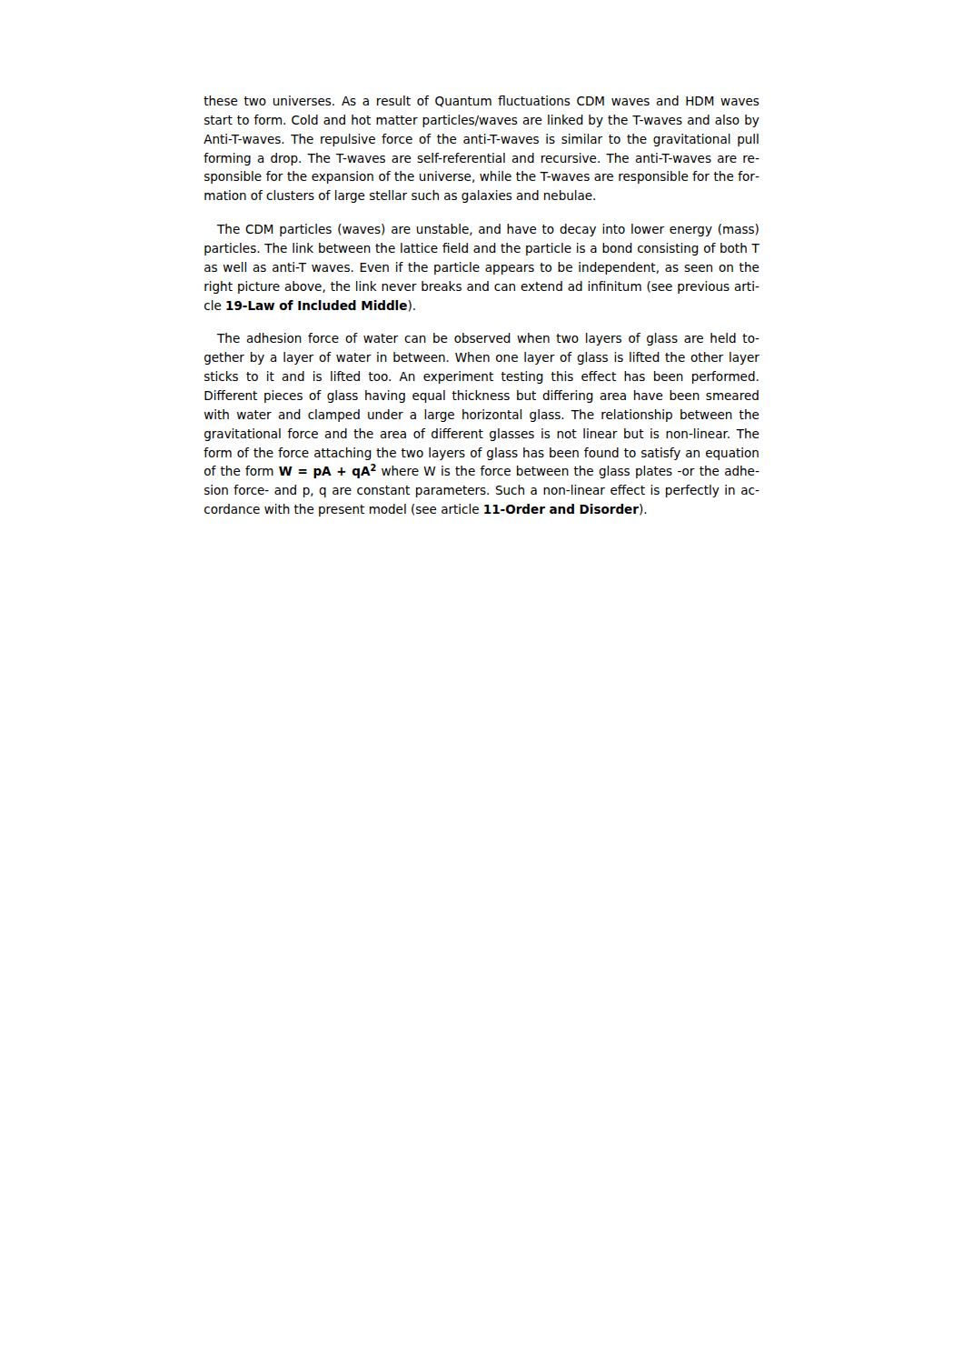these two universes. As a result of Quantum fluctuations CDM waves and HDM waves start to form. Cold and hot matter particles/waves are linked by the T-waves and also by Anti-T-waves. The repulsive force of the anti-T-waves is similar to the gravitational pull forming a drop. The T-waves are self-referential and recursive. The anti-T-waves are responsible for the expansion of the universe, while the T-waves are responsible for the formation of clusters of large stellar such as galaxies and nebulae.
The CDM particles (waves) are unstable, and have to decay into lower energy (mass) particles. The link between the lattice field and the particle is a bond consisting of both T as well as anti-T waves. Even if the particle appears to be independent, as seen on the right picture above, the link never breaks and can extend ad infinitum (see previous article 19-Law of Included Middle).
The adhesion force of water can be observed when two layers of glass are held together by a layer of water in between. When one layer of glass is lifted the other layer sticks to it and is lifted too. An experiment testing this effect has been performed. Different pieces of glass having equal thickness but differing area have been smeared with water and clamped under a large horizontal glass. The relationship between the gravitational force and the area of different glasses is not linear but is non-linear. The form of the force attaching the two layers of glass has been found to satisfy an equation of the form W = pA + qA2 where W is the force between the glass plates -or the adhesion force- and p, q are constant parameters. Such a non-linear effect is perfectly in accordance with the present model (see article 11-Order and Disorder).